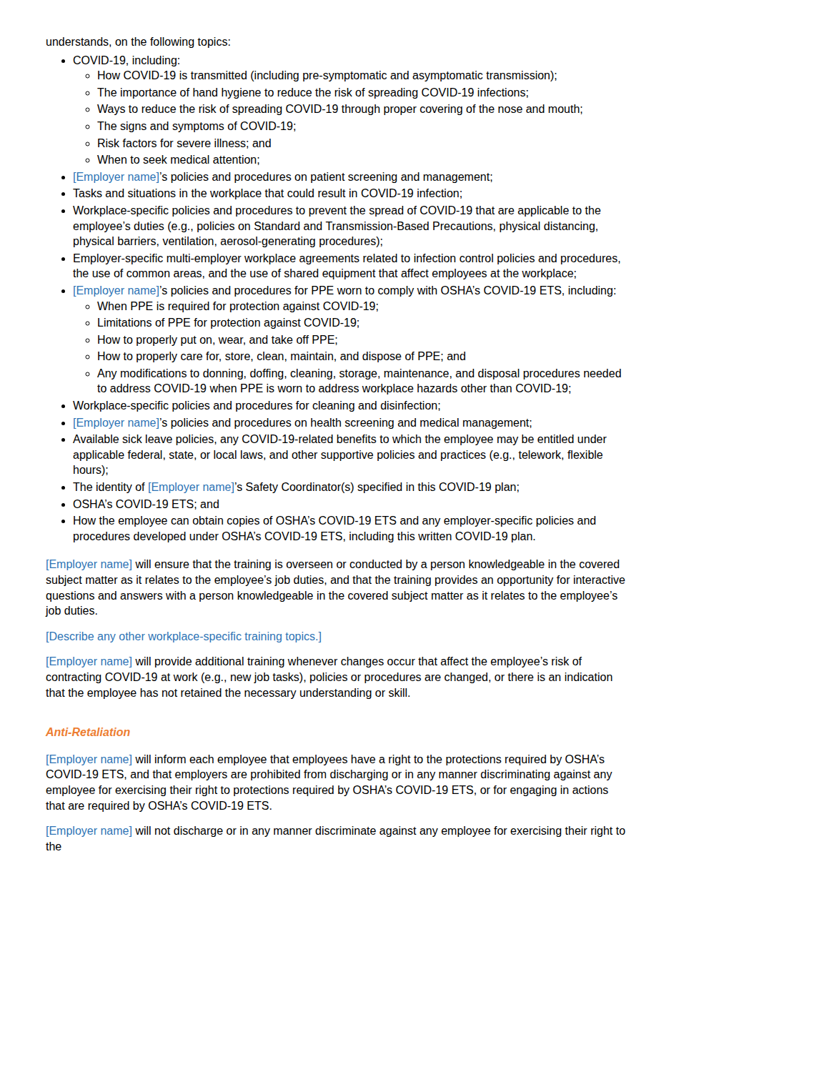understands, on the following topics:
COVID-19, including:
How COVID-19 is transmitted (including pre-symptomatic and asymptomatic transmission);
The importance of hand hygiene to reduce the risk of spreading COVID-19 infections;
Ways to reduce the risk of spreading COVID-19 through proper covering of the nose and mouth;
The signs and symptoms of COVID-19;
Risk factors for severe illness; and
When to seek medical attention;
[Employer name]’s policies and procedures on patient screening and management;
Tasks and situations in the workplace that could result in COVID-19 infection;
Workplace-specific policies and procedures to prevent the spread of COVID-19 that are applicable to the employee’s duties (e.g., policies on Standard and Transmission-Based Precautions, physical distancing, physical barriers, ventilation, aerosol-generating procedures);
Employer-specific multi-employer workplace agreements related to infection control policies and procedures, the use of common areas, and the use of shared equipment that affect employees at the workplace;
[Employer name]’s policies and procedures for PPE worn to comply with OSHA’s COVID-19 ETS, including:
When PPE is required for protection against COVID-19;
Limitations of PPE for protection against COVID-19;
How to properly put on, wear, and take off PPE;
How to properly care for, store, clean, maintain, and dispose of PPE; and
Any modifications to donning, doffing, cleaning, storage, maintenance, and disposal procedures needed to address COVID-19 when PPE is worn to address workplace hazards other than COVID-19;
Workplace-specific policies and procedures for cleaning and disinfection;
[Employer name]’s policies and procedures on health screening and medical management;
Available sick leave policies, any COVID-19-related benefits to which the employee may be entitled under applicable federal, state, or local laws, and other supportive policies and practices (e.g., telework, flexible hours);
The identity of [Employer name]’s Safety Coordinator(s) specified in this COVID-19 plan;
OSHA’s COVID-19 ETS; and
How the employee can obtain copies of OSHA’s COVID-19 ETS and any employer-specific policies and procedures developed under OSHA’s COVID-19 ETS, including this written COVID-19 plan.
[Employer name] will ensure that the training is overseen or conducted by a person knowledgeable in the covered subject matter as it relates to the employee’s job duties, and that the training provides an opportunity for interactive questions and answers with a person knowledgeable in the covered subject matter as it relates to the employee’s job duties.
[Describe any other workplace-specific training topics.]
[Employer name] will provide additional training whenever changes occur that affect the employee’s risk of contracting COVID-19 at work (e.g., new job tasks), policies or procedures are changed, or there is an indication that the employee has not retained the necessary understanding or skill.
Anti-Retaliation
[Employer name] will inform each employee that employees have a right to the protections required by OSHA’s COVID-19 ETS, and that employers are prohibited from discharging or in any manner discriminating against any employee for exercising their right to protections required by OSHA’s COVID-19 ETS, or for engaging in actions that are required by OSHA’s COVID-19 ETS.
[Employer name] will not discharge or in any manner discriminate against any employee for exercising their right to the